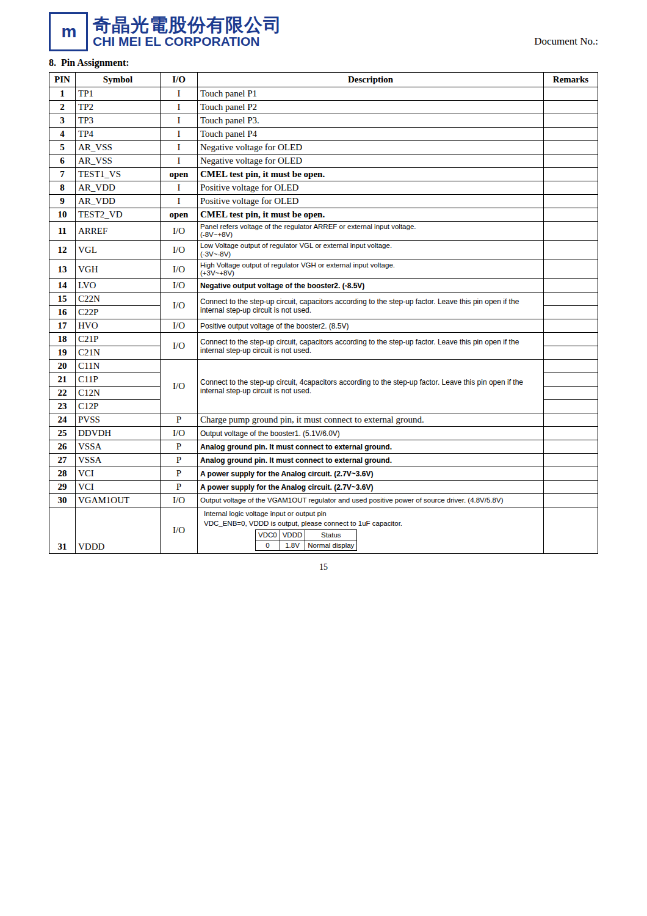m
奇晶光電股份有限公司
CHI MEI EL CORPORATION
Document No.:
8. Pin Assignment:
| PIN | Symbol | I/O | Description | Remarks |
| --- | --- | --- | --- | --- |
| 1 | TP1 | I | Touch panel P1 | |
| 2 | TP2 | I | Touch panel P2 | |
| 3 | TP3 | I | Touch panel P3. | |
| 4 | TP4 | I | Touch panel P4 | |
| 5 | AR_VSS | I | Negative voltage for OLED | |
| 6 | AR_VSS | I | Negative voltage for OLED | |
| 7 | TEST1_VS | open | CMEL test pin, it must be open. | |
| 8 | AR_VDD | I | Positive voltage for OLED | |
| 9 | AR_VDD | I | Positive voltage for OLED | |
| 10 | TEST2_VD | open | CMEL test pin, it must be open. | |
| 11 | ARREF | I/O | Panel refers voltage of the regulator ARREF or external input voltage. (-8V~+8V) | |
| 12 | VGL | I/O | Low Voltage output of regulator VGL or external input voltage. (-3V~-8V) | |
| 13 | VGH | I/O | High Voltage output of regulator VGH or external input voltage. (+3V~+8V) | |
| 14 | LVO | I/O | Negative output voltage of the booster2. (-8.5V) | |
| 15 | C22N | I/O | Connect to the step-up circuit, capacitors according to the step-up factor. Leave this pin open if the internal step-up circuit is not used. | |
| 16 | C22P | |
| 17 | HVO | I/O | Positive output voltage of the booster2. (8.5V) | |
| 18 | C21P | I/O | Connect to the step-up circuit, capacitors according to the step-up factor. Leave this pin open if the internal step-up circuit is not used. | |
| 19 | C21N | |
| 20 | C11N | I/O | Connect to the step-up circuit, 4capacitors according to the step-up factor. Leave this pin open if the internal step-up circuit is not used. | |
| 21 | C11P | |
| 22 | C12N | |
| 23 | C12P | |
| 24 | PVSS | P | Charge pump ground pin, it must connect to external ground. | |
| 25 | DDVDH | I/O | Output voltage of the booster1. (5.1V/6.0V) | |
| 26 | VSSA | P | Analog ground pin. It must connect to external ground. | |
| 27 | VSSA | P | Analog ground pin. It must connect to external ground. | |
| 28 | VCI | P | A power supply for the Analog circuit. (2.7V~3.6V) | |
| 29 | VCI | P | A power supply for the Analog circuit. (2.7V~3.6V) | |
| 30 | VGAM1OUT | I/O | Output voltage of the VGAM1OUT regulator and used positive power of source driver. (4.8V/5.8V) | |
| 31 | VDDD | I/O | Internal logic voltage input or output pin VDC_ENB=0, VDDD is output, please connect to 1uF capacitor. / VDC0 / VDDD / Status / / 0 / 1.8V / Normal display / | |
15